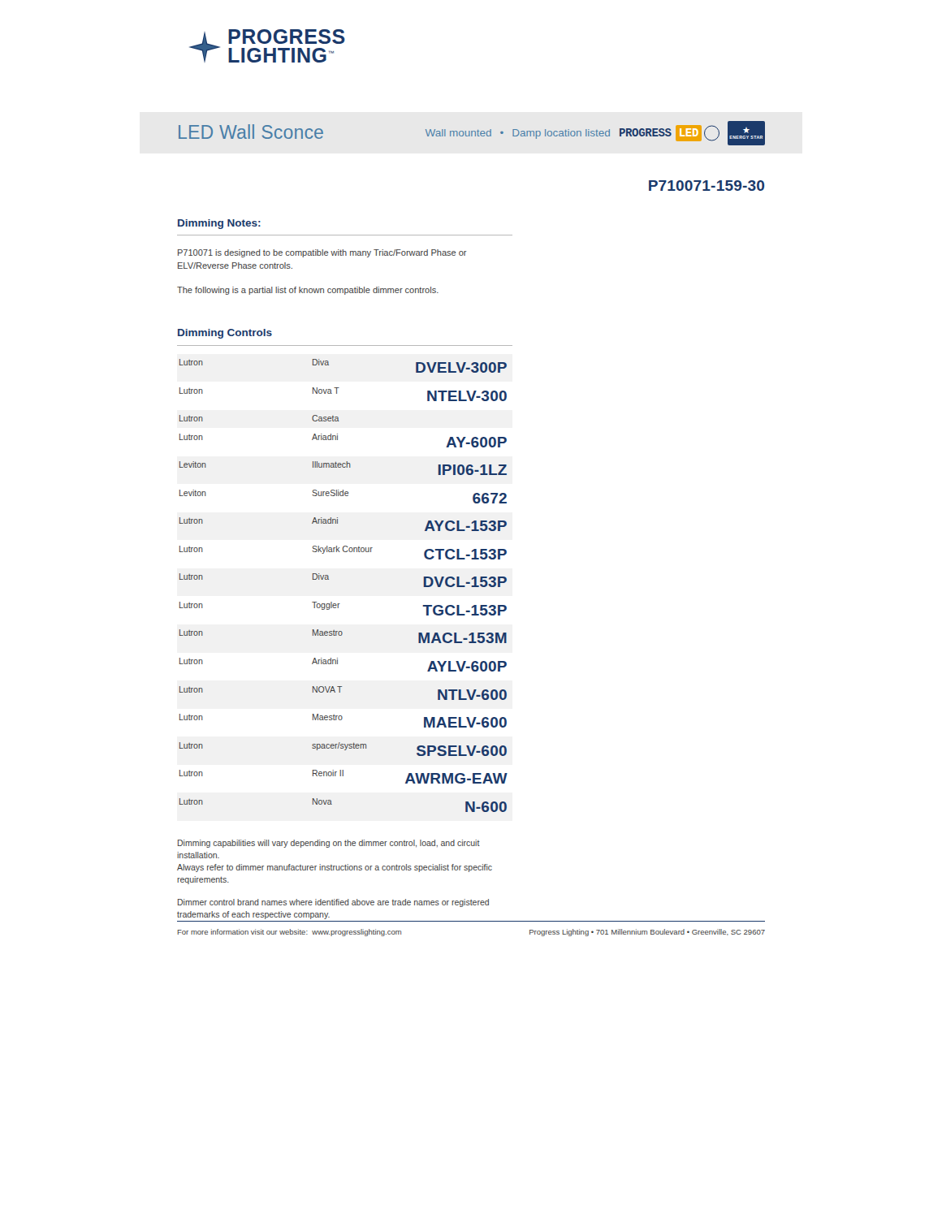PROGRESS LIGHTING™
LED Wall Sconce
Wall mounted • Damp location listed PROGRESS LED ★ ENERGY STAR
P710071-159-30
Dimming Notes:
P710071 is designed to be compatible with many Triac/Forward Phase or ELV/Reverse Phase controls.
The following is a partial list of known compatible dimmer controls.
Dimming Controls
| Lutron | Diva | DVELV-300P |
| Lutron | Nova T | NTELV-300 |
| Lutron | Caseta | |
| Lutron | Ariadni | AY-600P |
| Leviton | Illumatech | IPI06-1LZ |
| Leviton | SureSlide | 6672 |
| Lutron | Ariadni | AYCL-153P |
| Lutron | Skylark Contour | CTCL-153P |
| Lutron | Diva | DVCL-153P |
| Lutron | Toggler | TGCL-153P |
| Lutron | Maestro | MACL-153M |
| Lutron | Ariadni | AYLV-600P |
| Lutron | NOVA T | NTLV-600 |
| Lutron | Maestro | MAELV-600 |
| Lutron | spacer/system | SPSELV-600 |
| Lutron | Renoir II | AWRMG-EAW |
| Lutron | Nova | N-600 |
Dimming capabilities will vary depending on the dimmer control, load, and circuit installation.
Always refer to dimmer manufacturer instructions or a controls specialist for specific requirements.
Dimmer control brand names where identified above are trade names or registered trademarks of each respective company.
For more information visit our website: www.progresslighting.com
Progress Lighting • 701 Millennium Boulevard • Greenville, SC 29607